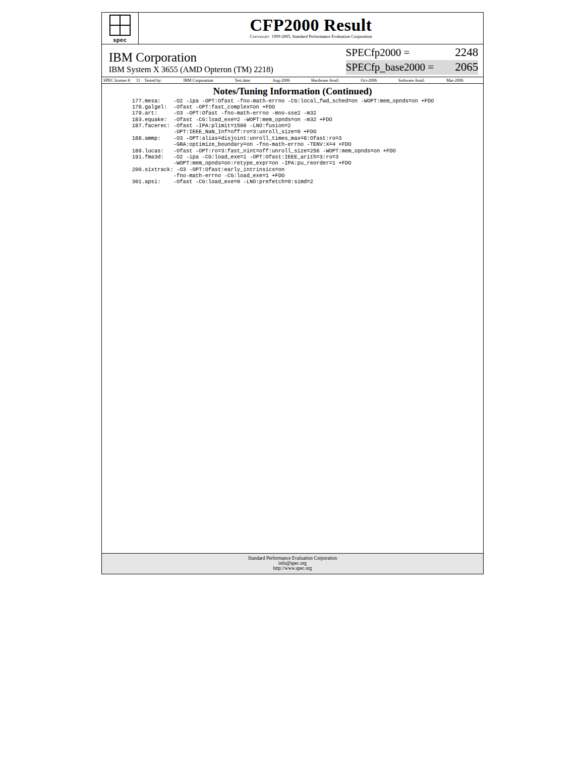spec
CFP2000 Result
Copyright 1999-2005, Standard Performance Evaluation Corporation
IBM Corporation
IBM System X 3655 (AMD Opteron (TM) 2218)
SPECfp2000 = 2248
SPECfp_base2000 = 2065
SPEC license #:
11
Tested by:
IBM Corporation
Test date:
Aug-2006
Hardware Avail:
Oct-2006
Software Avail:
Mar-2006
Notes/Tuning Information (Continued)
177.mesa:    -O2 -ipa -OPT:Ofast -fno-math-errno -CG:local_fwd_sched=on -WOPT:mem_opnds=on +FDO
178.galgel:  -Ofast -OPT:fast_complex=on +FDO
179.art:     -O3 -OPT:Ofast -fno-math-errno -mno-sse2 -m32
183.equake:  -Ofast -CG:load_exe=2 -WOPT:mem_opnds=on -m32 +FDO
187.facerec: -Ofast -IPA:plimit=1500 -LNO:fusion=2
             -OPT:IEEE_NaN_Inf=off:ro=3:unroll_size=0 +FDO
188.ammp:    -O3 -OPT:alias=disjoint:unroll_times_max=8:Ofast:ro=3
             -GRA:optimize_boundary=on -fno-math-errno -TENV:X=4 +FDO
189.lucas:   -Ofast -OPT:ro=3:fast_nint=off:unroll_size=256 -WOPT:mem_opnds=on +FDO
191.fma3d:   -O2 -ipa -CG:load_exe=1 -OPT:Ofast:IEEE_arith=3:ro=3
             -WOPT:mem_opnds=on:retype_expr=on -IPA:pu_reorder=1 +FDO
200.sixtrack: -O3 -OPT:Ofast:early_intrinsics=on
             -fno-math-errno -CG:load_exe=1 +FDO
301.apsi:    -Ofast -CG:load_exe=0 -LNO:prefetch=0:simd=2
Standard Performance Evaluation Corporation
info@spec.org
http://www.spec.org